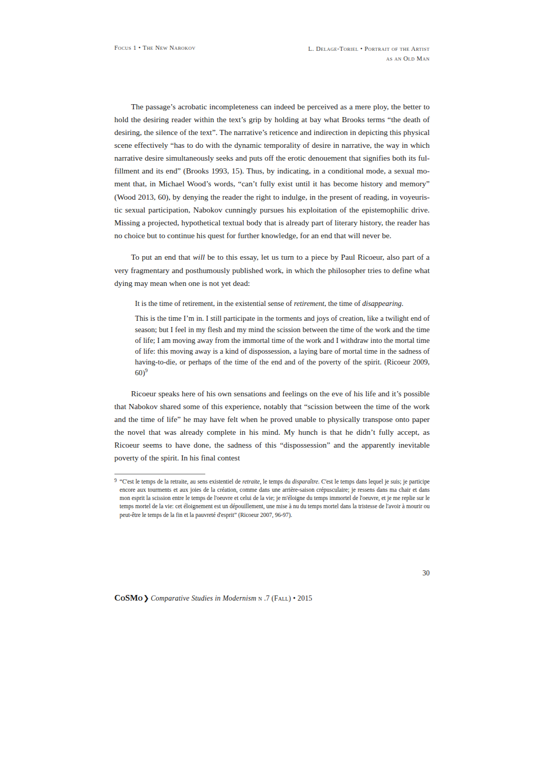Focus 1 • The New Nabokov
L. Delage-Toriel • Portrait of the Artist
as an Old Man
The passage’s acrobatic incompleteness can indeed be perceived as a mere ploy, the better to hold the desiring reader within the text’s grip by holding at bay what Brooks terms “the death of desiring, the silence of the text”. The narrative’s reticence and indirection in depicting this physical scene effectively “has to do with the dynamic temporality of desire in narrative, the way in which narrative desire simultaneously seeks and puts off the erotic denouement that signifies both its fulfillment and its end” (Brooks 1993, 15). Thus, by indicating, in a conditional mode, a sexual moment that, in Michael Wood’s words, “can’t fully exist until it has become history and memory” (Wood 2013, 60), by denying the reader the right to indulge, in the present of reading, in voyeuristic sexual participation, Nabokov cunningly pursues his exploitation of the epistemophilic drive. Missing a projected, hypothetical textual body that is already part of literary history, the reader has no choice but to continue his quest for further knowledge, for an end that will never be.
To put an end that will be to this essay, let us turn to a piece by Paul Ricoeur, also part of a very fragmentary and posthumously published work, in which the philosopher tries to define what dying may mean when one is not yet dead:
It is the time of retirement, in the existential sense of retirement, the time of disappearing.
This is the time I’m in. I still participate in the torments and joys of creation, like a twilight end of season; but I feel in my flesh and my mind the scission between the time of the work and the time of life; I am moving away from the immortal time of the work and I withdraw into the mortal time of life: this moving away is a kind of dispossession, a laying bare of mortal time in the sadness of having-to-die, or perhaps of the time of the end and of the poverty of the spirit. (Ricoeur 2009, 60)9
Ricoeur speaks here of his own sensations and feelings on the eve of his life and it’s possible that Nabokov shared some of this experience, notably that “scission between the time of the work and the time of life” he may have felt when he proved unable to physically transpose onto paper the novel that was already complete in his mind. My hunch is that he didn’t fully accept, as Ricoeur seems to have done, the sadness of this “dispossession” and the apparently inevitable poverty of the spirit. In his final contest
9 “C'est le temps de la retraite, au sens existentiel de retraite, le temps du disparaître. C'est le temps dans lequel je suis; je participe encore aux tourments et aux joies de la création, comme dans une arrière-saison crépusculaire; je ressens dans ma chair et dans mon esprit la scission entre le temps de l'oeuvre et celui de la vie; je m'éloigne du temps immortel de l'oeuvre, et je me replie sur le temps mortel de la vie: cet éloignement est un dépouillement, une mise à nu du temps mortel dans la tristesse de l'avoir à mourir ou peut-être le temps de la fin et la pauvreté d'esprit” (Ricoeur 2007, 96-97).
30
CoSMo Comparative Studies in Modernism n .7 (Fall) • 2015